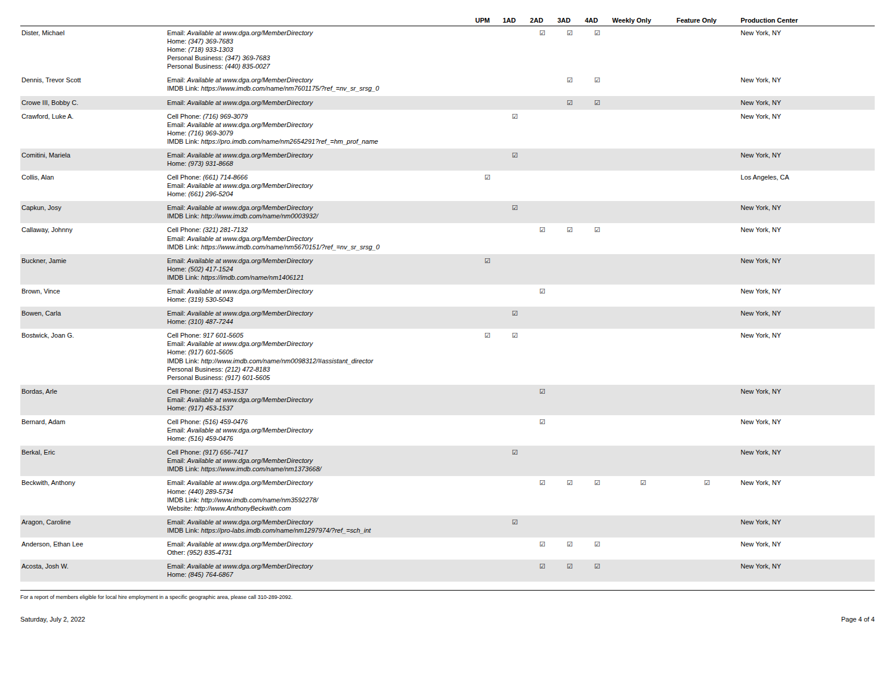| | | UPM | 1AD | 2AD | 3AD | 4AD | Weekly Only | Feature Only | Production Center |
| --- | --- | --- | --- | --- | --- | --- | --- | --- | --- |
| Dister, Michael | Email: Available at www.dga.org/MemberDirectory Home: (347) 369-7683 Home: (718) 933-1303 Personal Business: (347) 369-7683 Personal Business: (440) 835-0027 | | | ☑ | ☑ | ☑ | | | New York, NY |
| Dennis, Trevor Scott | Email: Available at www.dga.org/MemberDirectory IMDB Link: https://www.imdb.com/name/nm7601175/?ref_=nv_sr_srsg_0 | | | | ☑ | ☑ | | | New York, NY |
| Crowe III, Bobby C. | Email: Available at www.dga.org/MemberDirectory | | | | ☑ | ☑ | | | New York, NY |
| Crawford, Luke A. | Cell Phone: (716) 969-3079 Email: Available at www.dga.org/MemberDirectory Home: (716) 969-3079 IMDB Link: https://pro.imdb.com/name/nm2654291?ref_=hm_prof_name | | ☑ | | | | | | New York, NY |
| Comitini, Mariela | Email: Available at www.dga.org/MemberDirectory Home: (973) 931-8668 | | ☑ | | | | | | New York, NY |
| Collis, Alan | Cell Phone: (661) 714-8666 Email: Available at www.dga.org/MemberDirectory Home: (661) 296-5204 | ☑ | | | | | | | Los Angeles, CA |
| Capkun, Josy | Email: Available at www.dga.org/MemberDirectory IMDB Link: http://www.imdb.com/name/nm0003932/ | | ☑ | | | | | | New York, NY |
| Callaway, Johnny | Cell Phone: (321) 281-7132 Email: Available at www.dga.org/MemberDirectory IMDB Link: https://www.imdb.com/name/nm5670151/?ref_=nv_sr_srsg_0 | | | ☑ | ☑ | ☑ | | | New York, NY |
| Buckner, Jamie | Email: Available at www.dga.org/MemberDirectory Home: (502) 417-1524 IMDB Link: https://imdb.com/name/nm1406121 | ☑ | | | | | | | New York, NY |
| Brown, Vince | Email: Available at www.dga.org/MemberDirectory Home: (319) 530-5043 | | | ☑ | | | | | New York, NY |
| Bowen, Carla | Email: Available at www.dga.org/MemberDirectory Home: (310) 487-7244 | | ☑ | | | | | | New York, NY |
| Bostwick, Joan G. | Cell Phone: 917 601-5605 Email: Available at www.dga.org/MemberDirectory Home: (917) 601-5605 IMDB Link: http://www.imdb.com/name/nm0098312/#assistant_director Personal Business: (212) 472-8183 Personal Business: (917) 601-5605 | ☑ | ☑ | | | | | | New York, NY |
| Bordas, Arle | Cell Phone: (917) 453-1537 Email: Available at www.dga.org/MemberDirectory Home: (917) 453-1537 | | | ☑ | | | | | New York, NY |
| Bernard, Adam | Cell Phone: (516) 459-0476 Email: Available at www.dga.org/MemberDirectory Home: (516) 459-0476 | | | ☑ | | | | | New York, NY |
| Berkal, Eric | Cell Phone: (917) 656-7417 Email: Available at www.dga.org/MemberDirectory IMDB Link: https://www.imdb.com/name/nm1373668/ | | ☑ | | | | | | New York, NY |
| Beckwith, Anthony | Email: Available at www.dga.org/MemberDirectory Home: (440) 289-5734 IMDB Link: http://www.imdb.com/name/nm3592278/ Website: http://www.AnthonyBeckwith.com | | | ☑ | ☑ | ☑ | ☑ | ☑ | New York, NY |
| Aragon, Caroline | Email: Available at www.dga.org/MemberDirectory IMDB Link: https://pro-labs.imdb.com/name/nm1297974/?ref_=sch_int | | ☑ | | | | | | New York, NY |
| Anderson, Ethan Lee | Email: Available at www.dga.org/MemberDirectory Other: (952) 835-4731 | | | ☑ | ☑ | ☑ | | | New York, NY |
| Acosta, Josh W. | Email: Available at www.dga.org/MemberDirectory Home: (845) 764-6867 | | | ☑ | ☑ | ☑ | | | New York, NY |
For a report of members eligible for local hire employment in a specific geographic area, please call 310-289-2092.
Saturday, July 2, 2022
Page 4 of 4